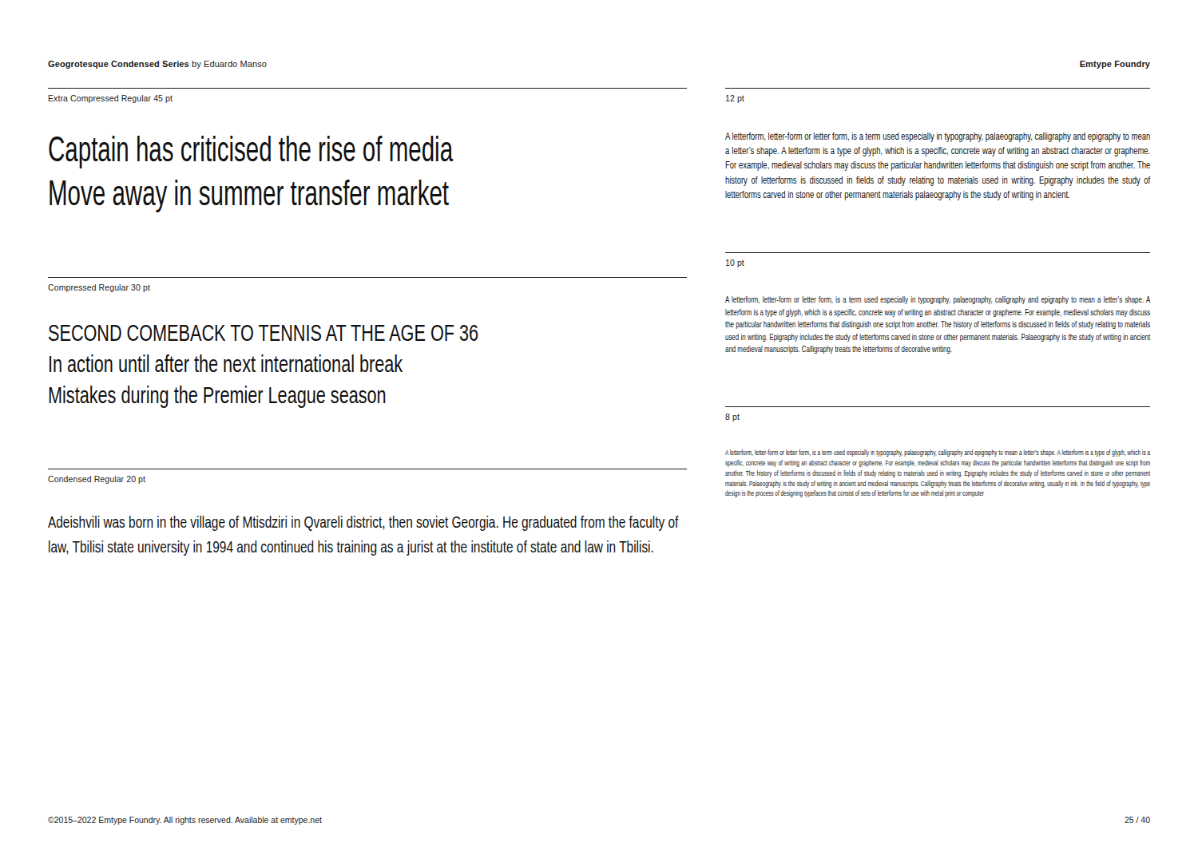Geogrotesque Condensed Series by Eduardo Manso
Emtype Foundry
Extra Compressed Regular 45 pt
Captain has criticised the rise of media
Move away in summer transfer market
Compressed Regular 30 pt
Second comeback to tennis at the age of 36
In action until after the next international break
Mistakes during the Premier League season
Condensed Regular 20 pt
Adeishvili was born in the village of Mtisdziri in Qvareli district, then soviet Georgia. He graduated from the faculty of law, Tbilisi state university in 1994 and continued his training as a jurist at the institute of state and law in Tbilisi.
12 pt
A letterform, letter-form or letter form, is a term used especially in typography, palaeography, calligraphy and epigraphy to mean a letter’s shape. A letterform is a type of glyph, which is a specific, concrete way of writing an abstract character or grapheme. For example, medieval scholars may discuss the particular handwritten letterforms that distinguish one script from another. The history of letterforms is discussed in fields of study relating to materials used in writing. Epigraphy includes the study of letterforms carved in stone or other permanent materials palaeography is the study of writing in ancient.
10 pt
A letterform, letter-form or letter form, is a term used especially in typography, palaeography, calligraphy and epigraphy to mean a letter’s shape. A letterform is a type of glyph, which is a specific, concrete way of writing an abstract character or grapheme. For example, medieval scholars may discuss the particular handwritten letterforms that distinguish one script from another. The history of letterforms is discussed in fields of study relating to materials used in writing. Epigraphy includes the study of letterforms carved in stone or other permanent materials. Palaeography is the study of writing in ancient and medieval manuscripts. Calligraphy treats the letterforms of decorative writing.
8 pt
A letterform, letter-form or letter form, is a term used especially in typography, palaeography, calligraphy and epigraphy to mean a letter’s shape. A letterform is a type of glyph, which is a specific, concrete way of writing an abstract character or grapheme. For example, medieval scholars may discuss the particular handwritten letterforms that distinguish one script from another. The history of letterforms is discussed in fields of study relating to materials used in writing. Epigraphy includes the study of letterforms carved in stone or other permanent materials. Palaeography is the study of writing in ancient and medieval manuscripts. Calligraphy treats the letterforms of decorative writing, usually in ink. In the field of typography, type design is the process of designing typefaces that consist of sets of letterforms for use with metal print or computer
©2015–2022 Emtype Foundry. All rights reserved. Available at emtype.net
25 / 40